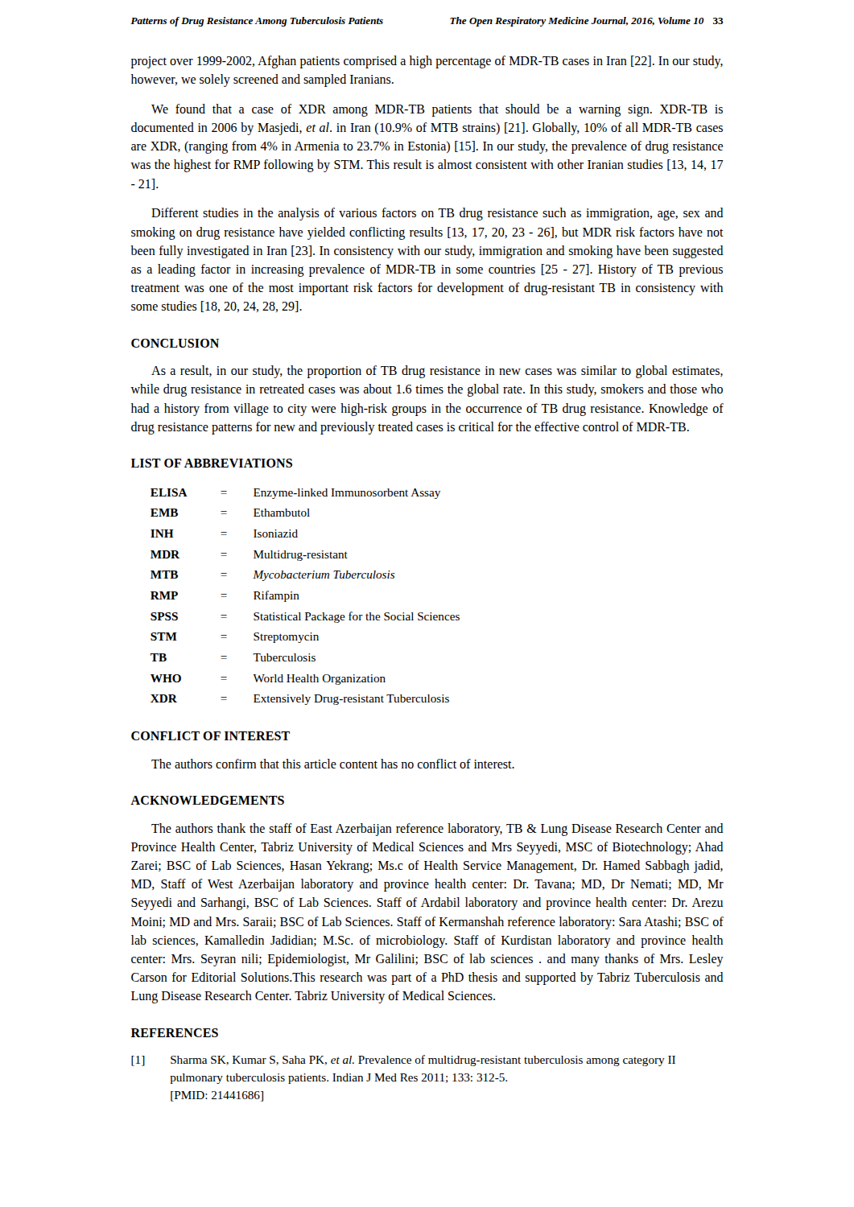Patterns of Drug Resistance Among Tuberculosis Patients
The Open Respiratory Medicine Journal, 2016, Volume 10 33
project over 1999-2002, Afghan patients comprised a high percentage of MDR-TB cases in Iran [22]. In our study, however, we solely screened and sampled Iranians.
We found that a case of XDR among MDR-TB patients that should be a warning sign. XDR-TB is documented in 2006 by Masjedi, et al. in Iran (10.9% of MTB strains) [21]. Globally, 10% of all MDR-TB cases are XDR, (ranging from 4% in Armenia to 23.7% in Estonia) [15]. In our study, the prevalence of drug resistance was the highest for RMP following by STM. This result is almost consistent with other Iranian studies [13, 14, 17 - 21].
Different studies in the analysis of various factors on TB drug resistance such as immigration, age, sex and smoking on drug resistance have yielded conflicting results [13, 17, 20, 23 - 26], but MDR risk factors have not been fully investigated in Iran [23]. In consistency with our study, immigration and smoking have been suggested as a leading factor in increasing prevalence of MDR-TB in some countries [25 - 27]. History of TB previous treatment was one of the most important risk factors for development of drug-resistant TB in consistency with some studies [18, 20, 24, 28, 29].
Conclusion
As a result, in our study, the proportion of TB drug resistance in new cases was similar to global estimates, while drug resistance in retreated cases was about 1.6 times the global rate. In this study, smokers and those who had a history from village to city were high-risk groups in the occurrence of TB drug resistance. Knowledge of drug resistance patterns for new and previously treated cases is critical for the effective control of MDR-TB.
List of Abbreviations
| ELISA | = | Enzyme-linked Immunosorbent Assay |
| EMB | = | Ethambutol |
| INH | = | Isoniazid |
| MDR | = | Multidrug-resistant |
| MTB | = | Mycobacterium Tuberculosis |
| RMP | = | Rifampin |
| SPSS | = | Statistical Package for the Social Sciences |
| STM | = | Streptomycin |
| TB | = | Tuberculosis |
| WHO | = | World Health Organization |
| XDR | = | Extensively Drug-resistant Tuberculosis |
Conflict of Interest
The authors confirm that this article content has no conflict of interest.
Acknowledgements
The authors thank the staff of East Azerbaijan reference laboratory, TB & Lung Disease Research Center and Province Health Center, Tabriz University of Medical Sciences and Mrs Seyyedi, MSC of Biotechnology; Ahad Zarei; BSC of Lab Sciences, Hasan Yekrang; Ms.c of Health Service Management, Dr. Hamed Sabbagh jadid, MD, Staff of West Azerbaijan laboratory and province health center: Dr. Tavana; MD, Dr Nemati; MD, Mr Seyyedi and Sarhangi, BSC of Lab Sciences. Staff of Ardabil laboratory and province health center: Dr. Arezu Moini; MD and Mrs. Saraii; BSC of Lab Sciences. Staff of Kermanshah reference laboratory: Sara Atashi; BSC of lab sciences, Kamalledin Jadidian; M.Sc. of microbiology. Staff of Kurdistan laboratory and province health center: Mrs. Seyran nili; Epidemiologist, Mr Galilini; BSC of lab sciences . and many thanks of Mrs. Lesley Carson for Editorial Solutions.This research was part of a PhD thesis and supported by Tabriz Tuberculosis and Lung Disease Research Center. Tabriz University of Medical Sciences.
References
Sharma SK, Kumar S, Saha PK, et al. Prevalence of multidrug-resistant tuberculosis among category II pulmonary tuberculosis patients. Indian J Med Res 2011; 133: 312-5.[PMID: 21441686]